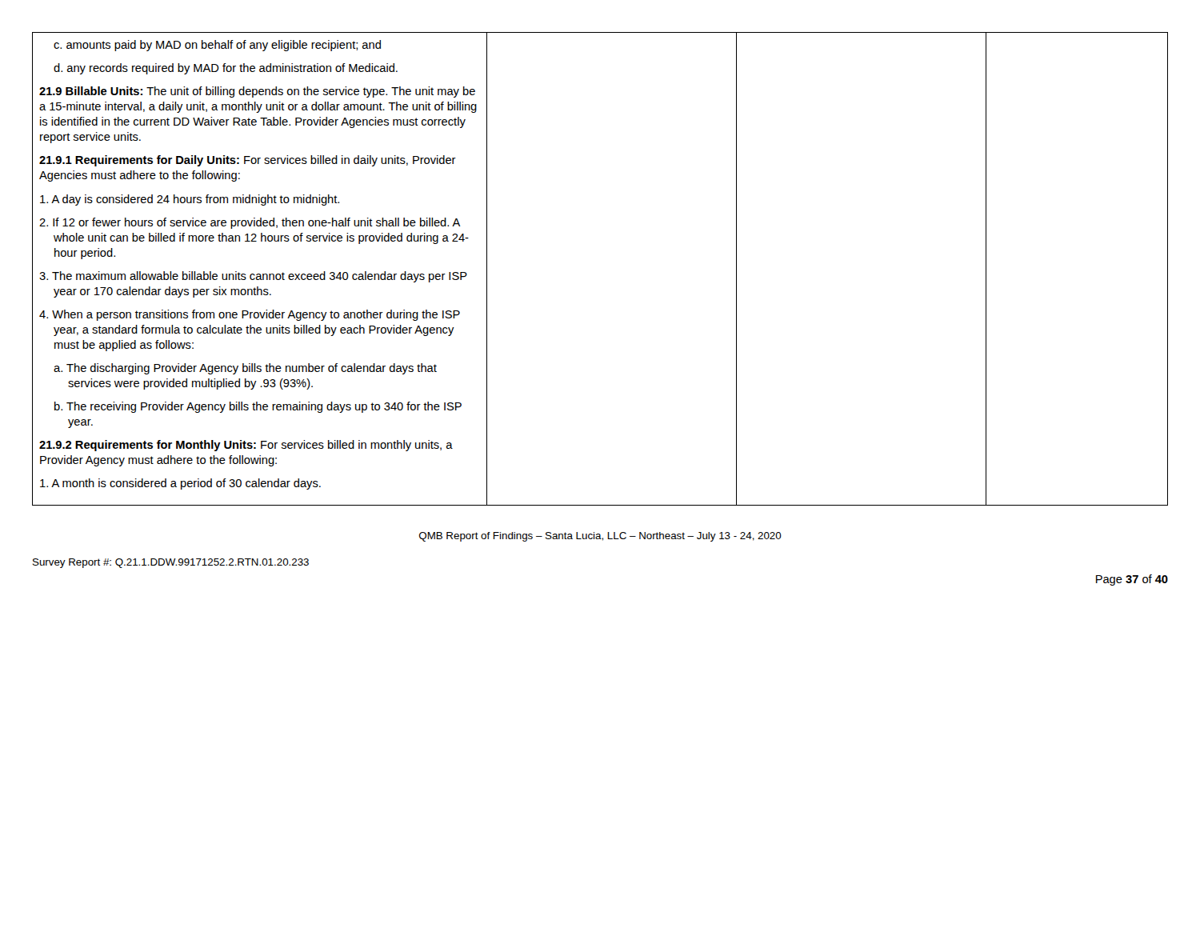| c. amounts paid by MAD on behalf of any eligible recipient; and d. any records required by MAD for the administration of Medicaid. 21.9 Billable Units: The unit of billing depends on the service type. The unit may be a 15-minute interval, a daily unit, a monthly unit or a dollar amount. The unit of billing is identified in the current DD Waiver Rate Table. Provider Agencies must correctly report service units. 21.9.1 Requirements for Daily Units: For services billed in daily units, Provider Agencies must adhere to the following: 1. A day is considered 24 hours from midnight to midnight. 2. If 12 or fewer hours of service are provided, then one-half unit shall be billed. A whole unit can be billed if more than 12 hours of service is provided during a 24-hour period. 3. The maximum allowable billable units cannot exceed 340 calendar days per ISP year or 170 calendar days per six months. 4. When a person transitions from one Provider Agency to another during the ISP year, a standard formula to calculate the units billed by each Provider Agency must be applied as follows: a. The discharging Provider Agency bills the number of calendar days that services were provided multiplied by .93 (93%). b. The receiving Provider Agency bills the remaining days up to 340 for the ISP year. 21.9.2 Requirements for Monthly Units: For services billed in monthly units, a Provider Agency must adhere to the following: 1. A month is considered a period of 30 calendar days. | | | |
QMB Report of Findings – Santa Lucia, LLC – Northeast – July 13 - 24, 2020
Survey Report #: Q.21.1.DDW.99171252.2.RTN.01.20.233
Page 37 of 40